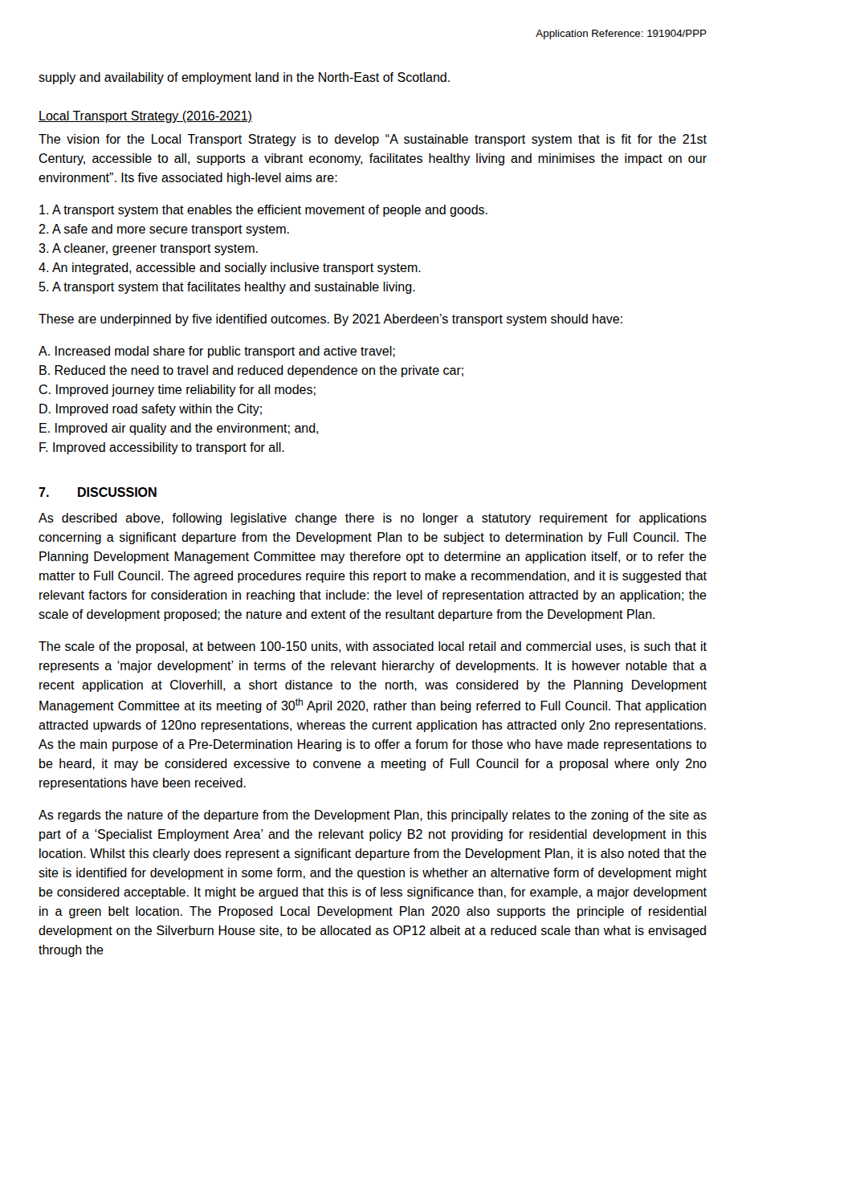Application Reference: 191904/PPP
supply and availability of employment land in the North-East of Scotland.
Local Transport Strategy (2016-2021)
The vision for the Local Transport Strategy is to develop “A sustainable transport system that is fit for the 21st Century, accessible to all, supports a vibrant economy, facilitates healthy living and minimises the impact on our environment”. Its five associated high-level aims are:
1. A transport system that enables the efficient movement of people and goods.
2. A safe and more secure transport system.
3. A cleaner, greener transport system.
4. An integrated, accessible and socially inclusive transport system.
5. A transport system that facilitates healthy and sustainable living.
These are underpinned by five identified outcomes. By 2021 Aberdeen’s transport system should have:
A. Increased modal share for public transport and active travel;
B. Reduced the need to travel and reduced dependence on the private car;
C. Improved journey time reliability for all modes;
D. Improved road safety within the City;
E. Improved air quality and the environment; and,
F. Improved accessibility to transport for all.
7. DISCUSSION
As described above, following legislative change there is no longer a statutory requirement for applications concerning a significant departure from the Development Plan to be subject to determination by Full Council. The Planning Development Management Committee may therefore opt to determine an application itself, or to refer the matter to Full Council. The agreed procedures require this report to make a recommendation, and it is suggested that relevant factors for consideration in reaching that include: the level of representation attracted by an application; the scale of development proposed; the nature and extent of the resultant departure from the Development Plan.
The scale of the proposal, at between 100-150 units, with associated local retail and commercial uses, is such that it represents a ‘major development’ in terms of the relevant hierarchy of developments. It is however notable that a recent application at Cloverhill, a short distance to the north, was considered by the Planning Development Management Committee at its meeting of 30th April 2020, rather than being referred to Full Council. That application attracted upwards of 120no representations, whereas the current application has attracted only 2no representations. As the main purpose of a Pre-Determination Hearing is to offer a forum for those who have made representations to be heard, it may be considered excessive to convene a meeting of Full Council for a proposal where only 2no representations have been received.
As regards the nature of the departure from the Development Plan, this principally relates to the zoning of the site as part of a ‘Specialist Employment Area’ and the relevant policy B2 not providing for residential development in this location. Whilst this clearly does represent a significant departure from the Development Plan, it is also noted that the site is identified for development in some form, and the question is whether an alternative form of development might be considered acceptable. It might be argued that this is of less significance than, for example, a major development in a green belt location. The Proposed Local Development Plan 2020 also supports the principle of residential development on the Silverburn House site, to be allocated as OP12 albeit at a reduced scale than what is envisaged through the